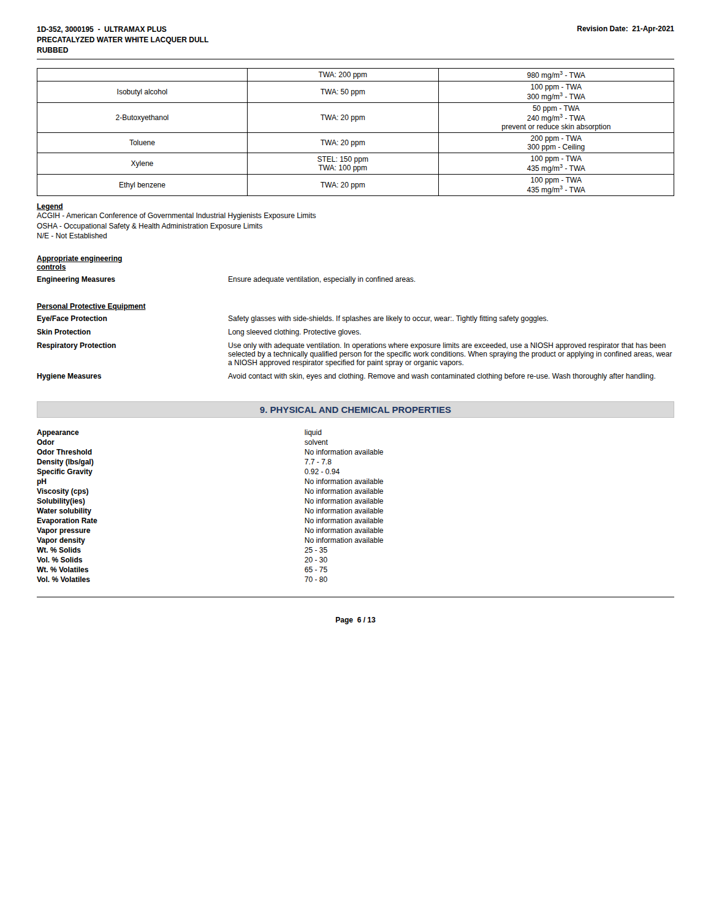1D-352, 3000195 - ULTRAMAX PLUS
PRECATALYZED WATER WHITE LACQUER DULL
RUBBED
Revision Date: 21-Apr-2021
| | TWA: 200 ppm | 980 mg/m 3 - TWA |
| Isobutyl alcohol | TWA: 50 ppm | 100 ppm - TWA 300 mg/m 3 - TWA |
| 2-Butoxyethanol | TWA: 20 ppm | 50 ppm - TWA 240 mg/m 3 - TWA prevent or reduce skin absorption |
| Toluene | TWA: 20 ppm | 200 ppm - TWA 300 ppm - Ceiling |
| Xylene | STEL: 150 ppm TWA: 100 ppm | 100 ppm - TWA 435 mg/m 3 - TWA |
| Ethyl benzene | TWA: 20 ppm | 100 ppm - TWA 435 mg/m 3 - TWA |
Legend
ACGIH - American Conference of Governmental Industrial Hygienists Exposure Limits
OSHA - Occupational Safety & Health Administration Exposure Limits
N/E - Not Established
Appropriate engineering
controls
| Engineering Measures | Ensure adequate ventilation, especially in confined areas. |
Personal Protective Equipment
| Eye/Face Protection | Safety glasses with side-shields. If splashes are likely to occur, wear:. Tightly fitting safety goggles. |
| Skin Protection | Long sleeved clothing. Protective gloves. |
| Respiratory Protection | Use only with adequate ventilation. In operations where exposure limits are exceeded, use a NIOSH approved respirator that has been selected by a technically qualified person for the specific work conditions. When spraying the product or applying in confined areas, wear a NIOSH approved respirator specified for paint spray or organic vapors. |
| Hygiene Measures | Avoid contact with skin, eyes and clothing. Remove and wash contaminated clothing before re-use. Wash thoroughly after handling. |
9. PHYSICAL AND CHEMICAL PROPERTIES
| Appearance | liquid |
| Odor | solvent |
| Odor Threshold | No information available |
| Density (lbs/gal) | 7.7 - 7.8 |
| Specific Gravity | 0.92 - 0.94 |
| pH | No information available |
| Viscosity (cps) | No information available |
| Solubility(ies) | No information available |
| Water solubility | No information available |
| Evaporation Rate | No information available |
| Vapor pressure | No information available |
| Vapor density | No information available |
| Wt. % Solids | 25 - 35 |
| Vol. % Solids | 20 - 30 |
| Wt. % Volatiles | 65 - 75 |
| Vol. % Volatiles | 70 - 80 |
Page 6 / 13